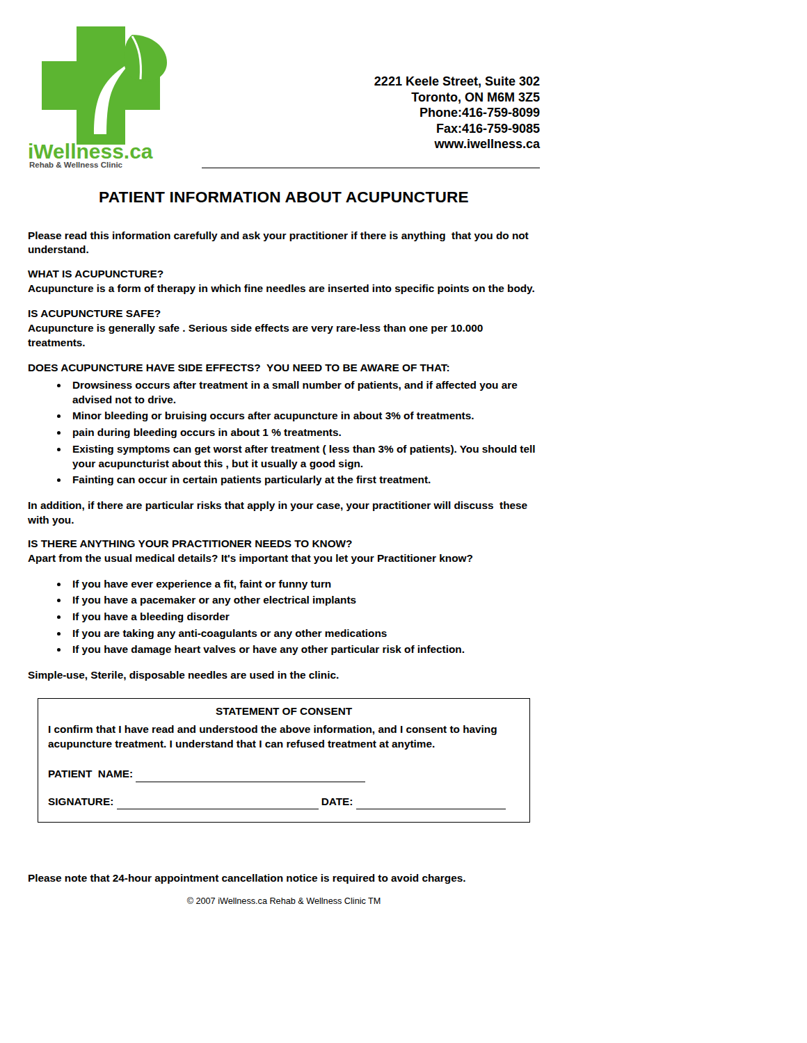iWellness.ca Rehab & Wellness Clinic
2221 Keele Street, Suite 302
Toronto, ON M6M 3Z5
Phone:416-759-8099
Fax:416-759-9085
www.iwellness.ca
PATIENT INFORMATION ABOUT ACUPUNCTURE
Please read this information carefully and ask your practitioner if there is anything that you do not understand.
WHAT IS ACUPUNCTURE?
Acupuncture is a form of therapy in which fine needles are inserted into specific points on the body.
IS ACUPUNCTURE SAFE?
Acupuncture is generally safe . Serious side effects are very rare-less than one per 10.000 treatments.
DOES ACUPUNCTURE HAVE SIDE EFFECTS? YOU NEED TO BE AWARE OF THAT:
Drowsiness occurs after treatment in a small number of patients, and if affected you are advised not to drive.
Minor bleeding or bruising occurs after acupuncture in about 3% of treatments.
pain during bleeding occurs in about 1 % treatments.
Existing symptoms can get worst after treatment ( less than 3% of patients). You should tell your acupuncturist about this , but it usually a good sign.
Fainting can occur in certain patients particularly at the first treatment.
In addition, if there are particular risks that apply in your case, your practitioner will discuss these with you.
IS THERE ANYTHING YOUR PRACTITIONER NEEDS TO KNOW?
Apart from the usual medical details? It's important that you let your Practitioner know?
If you have ever experience a fit, faint or funny turn
If you have a pacemaker or any other electrical implants
If you have a bleeding disorder
If you are taking any anti-coagulants or any other medications
If you have damage heart valves or have any other particular risk of infection.
Simple-use, Sterile, disposable needles are used in the clinic.
STATEMENT OF CONSENT
I confirm that I have read and understood the above information, and I consent to having acupuncture treatment. I understand that I can refused treatment at anytime.
PATIENT NAME:
SIGNATURE: DATE:
Please note that 24-hour appointment cancellation notice is required to avoid charges.
© 2007 iWellness.ca Rehab & Wellness Clinic TM